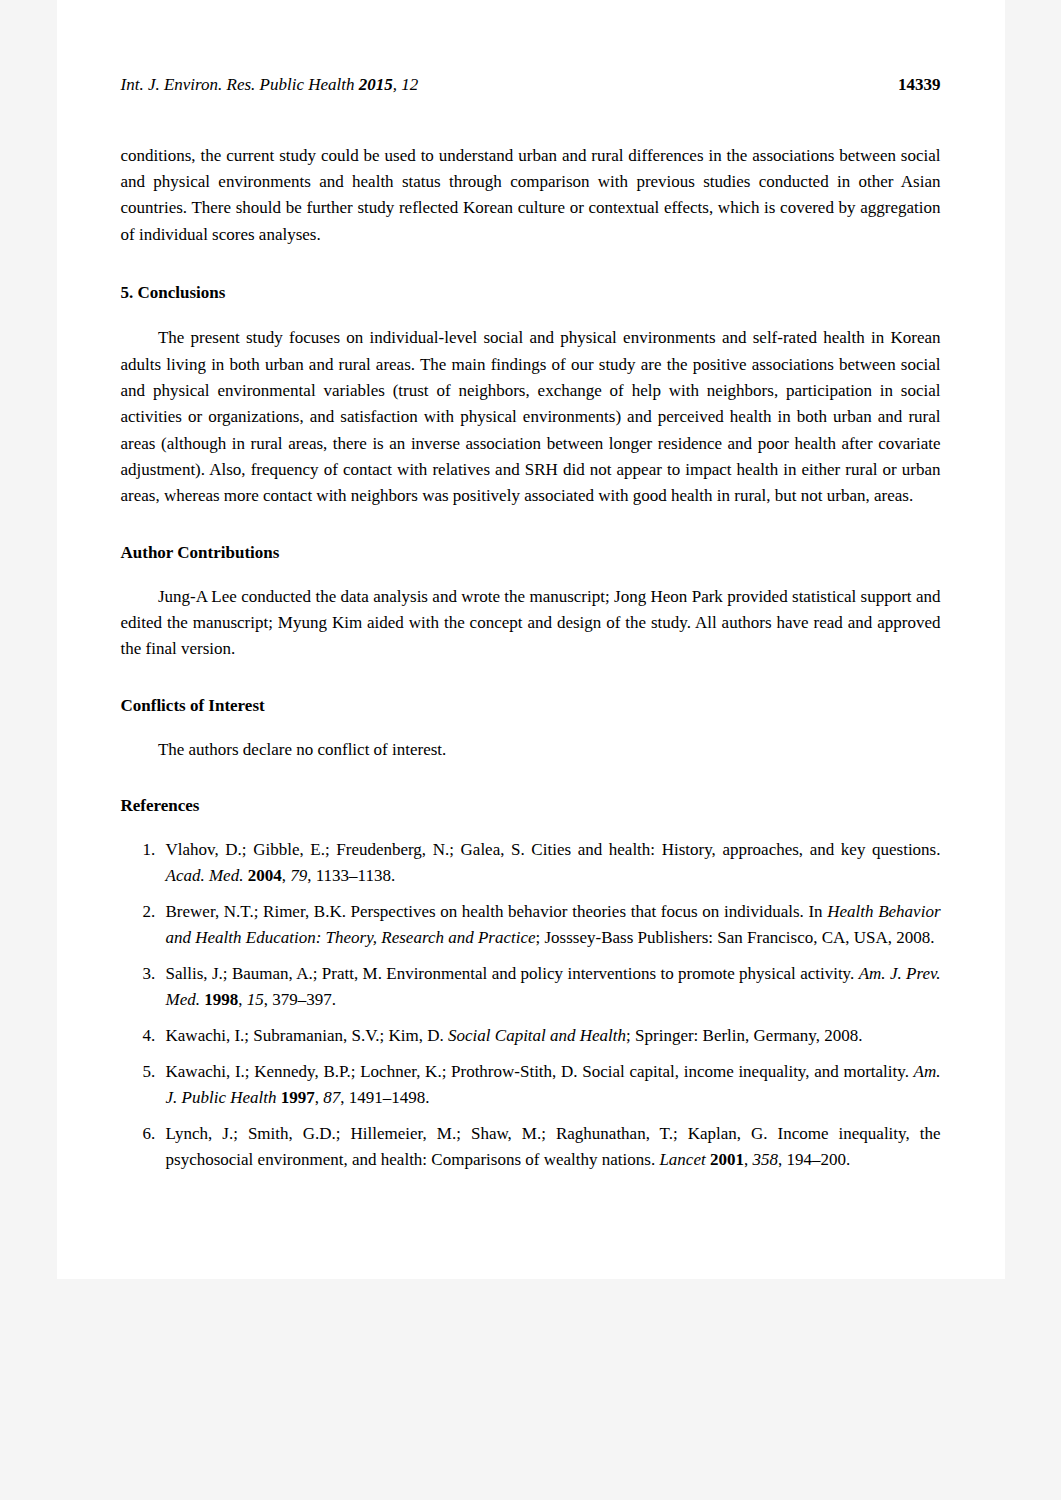Int. J. Environ. Res. Public Health 2015, 12 14339
conditions, the current study could be used to understand urban and rural differences in the associations between social and physical environments and health status through comparison with previous studies conducted in other Asian countries. There should be further study reflected Korean culture or contextual effects, which is covered by aggregation of individual scores analyses.
5. Conclusions
The present study focuses on individual-level social and physical environments and self-rated health in Korean adults living in both urban and rural areas. The main findings of our study are the positive associations between social and physical environmental variables (trust of neighbors, exchange of help with neighbors, participation in social activities or organizations, and satisfaction with physical environments) and perceived health in both urban and rural areas (although in rural areas, there is an inverse association between longer residence and poor health after covariate adjustment). Also, frequency of contact with relatives and SRH did not appear to impact health in either rural or urban areas, whereas more contact with neighbors was positively associated with good health in rural, but not urban, areas.
Author Contributions
Jung-A Lee conducted the data analysis and wrote the manuscript; Jong Heon Park provided statistical support and edited the manuscript; Myung Kim aided with the concept and design of the study. All authors have read and approved the final version.
Conflicts of Interest
The authors declare no conflict of interest.
References
Vlahov, D.; Gibble, E.; Freudenberg, N.; Galea, S. Cities and health: History, approaches, and key questions. Acad. Med. 2004, 79, 1133–1138.
Brewer, N.T.; Rimer, B.K. Perspectives on health behavior theories that focus on individuals. In Health Behavior and Health Education: Theory, Research and Practice; Josssey-Bass Publishers: San Francisco, CA, USA, 2008.
Sallis, J.; Bauman, A.; Pratt, M. Environmental and policy interventions to promote physical activity. Am. J. Prev. Med. 1998, 15, 379–397.
Kawachi, I.; Subramanian, S.V.; Kim, D. Social Capital and Health; Springer: Berlin, Germany, 2008.
Kawachi, I.; Kennedy, B.P.; Lochner, K.; Prothrow-Stith, D. Social capital, income inequality, and mortality. Am. J. Public Health 1997, 87, 1491–1498.
Lynch, J.; Smith, G.D.; Hillemeier, M.; Shaw, M.; Raghunathan, T.; Kaplan, G. Income inequality, the psychosocial environment, and health: Comparisons of wealthy nations. Lancet 2001, 358, 194–200.